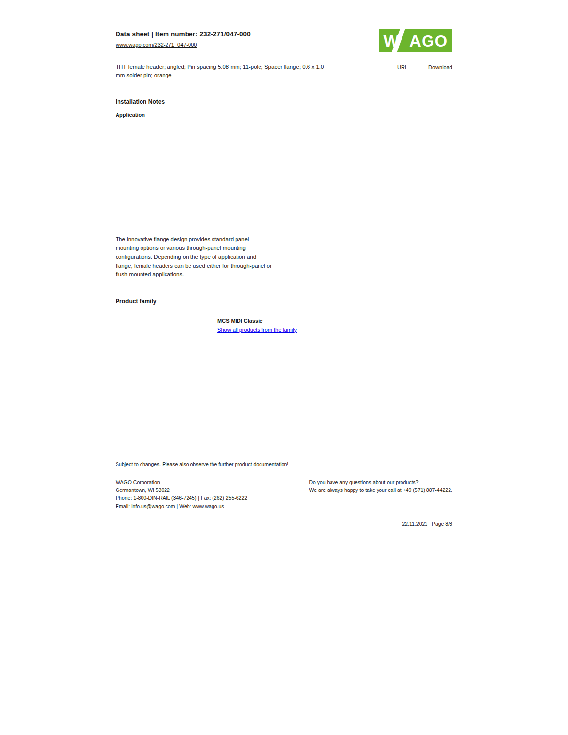Data sheet | Item number: 232-271/047-000
www.wago.com/232-271_047-000
W AGO
THT female header; angled; Pin spacing 5.08 mm; 11-pole; Spacer flange; 0.6 x 1.0 mm solder pin; orange
URL Download
Installation Notes
Application
The innovative flange design provides standard panel mounting options or various through-panel mounting configurations. Depending on the type of application and flange, female headers can be used either for through-panel or flush mounted applications.
Product family
MCS MIDI Classic
Show all products from the family
Subject to changes. Please also observe the further product documentation!
WAGO Corporation
Germantown, WI 53022
Phone: 1-800-DIN-RAIL (346-7245) | Fax: (262) 255-6222
Email: info.us@wago.com | Web: www.wago.us
Do you have any questions about our products?
We are always happy to take your call at +49 (571) 887-44222.
22.11.2021 Page 8/8